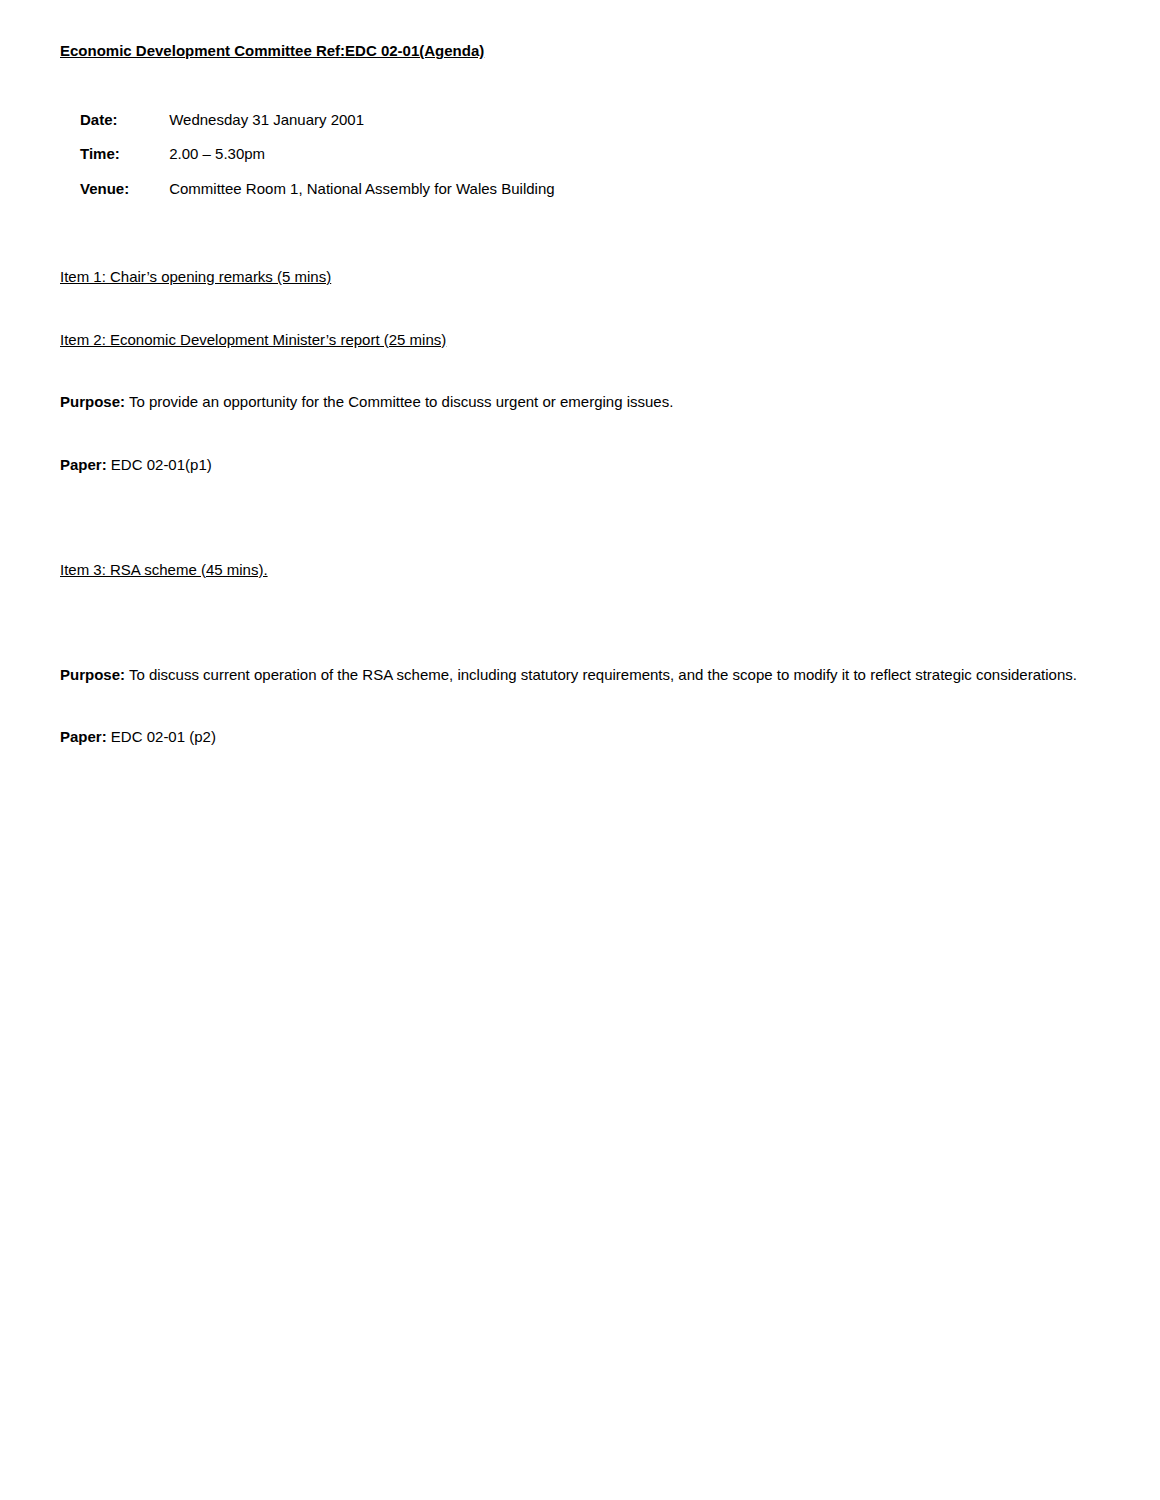Economic Development Committee Ref:EDC 02-01(Agenda)
| Date: | Wednesday 31 January 2001 |
| Time: | 2.00 – 5.30pm |
| Venue: | Committee Room 1, National Assembly for Wales Building |
Item 1: Chair’s opening remarks (5 mins)
Item 2: Economic Development Minister’s report (25 mins)
Purpose: To provide an opportunity for the Committee to discuss urgent or emerging issues.
Paper: EDC 02-01(p1)
Item 3: RSA scheme (45 mins).
Purpose: To discuss current operation of the RSA scheme, including statutory requirements, and the scope to modify it to reflect strategic considerations.
Paper: EDC 02-01 (p2)